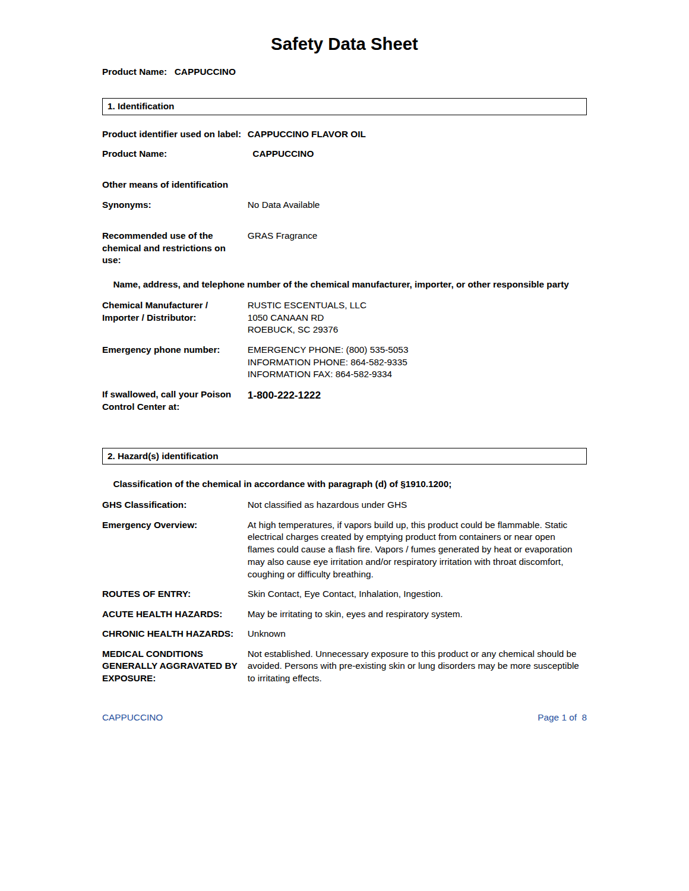Safety Data Sheet
Product Name: CAPPUCCINO
1. Identification
| Product identifier used on label: | CAPPUCCINO FLAVOR OIL |
| Product Name: | CAPPUCCINO |
| Other means of identification | |
| Synonyms: | No Data Available |
| Recommended use of the chemical and restrictions on use: | GRAS Fragrance |
Name, address, and telephone number of the chemical manufacturer, importer, or other responsible party
| Chemical Manufacturer / Importer / Distributor: | RUSTIC ESCENTUALS, LLC 1050 CANAAN RD ROEBUCK, SC 29376 |
| Emergency phone number: | EMERGENCY PHONE: (800) 535-5053 INFORMATION PHONE: 864-582-9335 INFORMATION FAX: 864-582-9334 |
| If swallowed, call your Poison Control Center at: | 1-800-222-1222 |
2. Hazard(s) identification
Classification of the chemical in accordance with paragraph (d) of §1910.1200;
| GHS Classification: | Not classified as hazardous under GHS |
| Emergency Overview: | At high temperatures, if vapors build up, this product could be flammable. Static electrical charges created by emptying product from containers or near open flames could cause a flash fire. Vapors / fumes generated by heat or evaporation may also cause eye irritation and/or respiratory irritation with throat discomfort, coughing or difficulty breathing. |
| ROUTES OF ENTRY: | Skin Contact, Eye Contact, Inhalation, Ingestion. |
| ACUTE HEALTH HAZARDS: | May be irritating to skin, eyes and respiratory system. |
| CHRONIC HEALTH HAZARDS: | Unknown |
| MEDICAL CONDITIONS GENERALLY AGGRAVATED BY EXPOSURE: | Not established. Unnecessary exposure to this product or any chemical should be avoided. Persons with pre-existing skin or lung disorders may be more susceptible to irritating effects. |
CAPPUCCINO Page 1 of 8